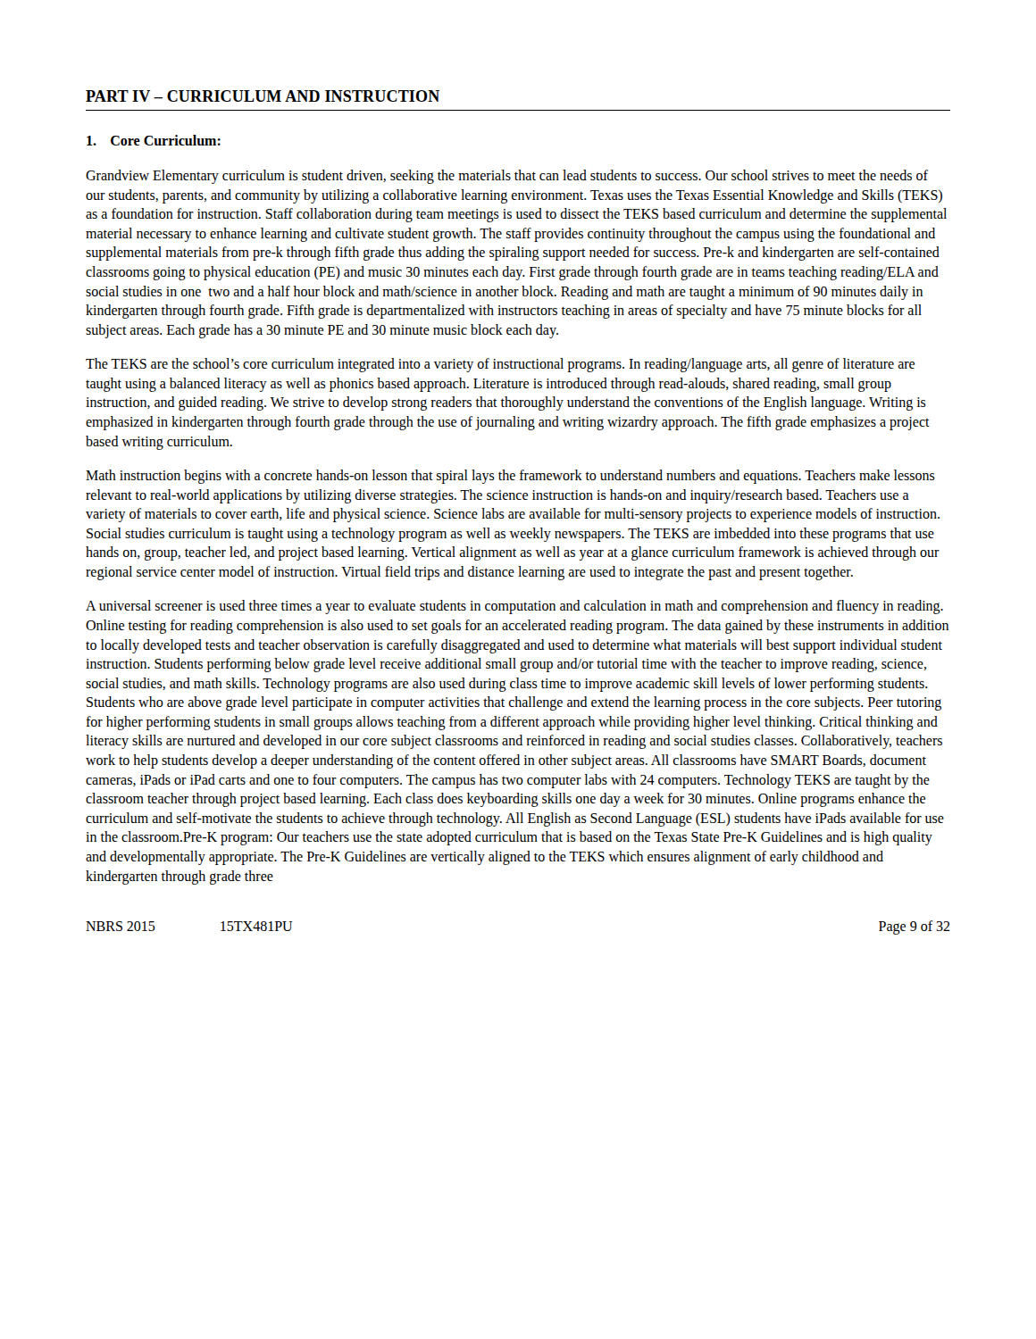PART IV – CURRICULUM AND INSTRUCTION
1.
Core Curriculum:
Grandview Elementary curriculum is student driven, seeking the materials that can lead students to success. Our school strives to meet the needs of our students, parents, and community by utilizing a collaborative learning environment. Texas uses the Texas Essential Knowledge and Skills (TEKS) as a foundation for instruction. Staff collaboration during team meetings is used to dissect the TEKS based curriculum and determine the supplemental material necessary to enhance learning and cultivate student growth. The staff provides continuity throughout the campus using the foundational and supplemental materials from pre-k through fifth grade thus adding the spiraling support needed for success. Pre-k and kindergarten are self-contained classrooms going to physical education (PE) and music 30 minutes each day. First grade through fourth grade are in teams teaching reading/ELA and social studies in one two and a half hour block and math/science in another block. Reading and math are taught a minimum of 90 minutes daily in kindergarten through fourth grade. Fifth grade is departmentalized with instructors teaching in areas of specialty and have 75 minute blocks for all subject areas. Each grade has a 30 minute PE and 30 minute music block each day.
The TEKS are the school’s core curriculum integrated into a variety of instructional programs. In reading/language arts, all genre of literature are taught using a balanced literacy as well as phonics based approach. Literature is introduced through read-alouds, shared reading, small group instruction, and guided reading. We strive to develop strong readers that thoroughly understand the conventions of the English language. Writing is emphasized in kindergarten through fourth grade through the use of journaling and writing wizardry approach. The fifth grade emphasizes a project based writing curriculum.
Math instruction begins with a concrete hands-on lesson that spiral lays the framework to understand numbers and equations. Teachers make lessons relevant to real-world applications by utilizing diverse strategies. The science instruction is hands-on and inquiry/research based. Teachers use a variety of materials to cover earth, life and physical science. Science labs are available for multi-sensory projects to experience models of instruction. Social studies curriculum is taught using a technology program as well as weekly newspapers. The TEKS are imbedded into these programs that use hands on, group, teacher led, and project based learning. Vertical alignment as well as year at a glance curriculum framework is achieved through our regional service center model of instruction. Virtual field trips and distance learning are used to integrate the past and present together.
A universal screener is used three times a year to evaluate students in computation and calculation in math and comprehension and fluency in reading. Online testing for reading comprehension is also used to set goals for an accelerated reading program. The data gained by these instruments in addition to locally developed tests and teacher observation is carefully disaggregated and used to determine what materials will best support individual student instruction. Students performing below grade level receive additional small group and/or tutorial time with the teacher to improve reading, science, social studies, and math skills. Technology programs are also used during class time to improve academic skill levels of lower performing students. Students who are above grade level participate in computer activities that challenge and extend the learning process in the core subjects. Peer tutoring for higher performing students in small groups allows teaching from a different approach while providing higher level thinking. Critical thinking and literacy skills are nurtured and developed in our core subject classrooms and reinforced in reading and social studies classes. Collaboratively, teachers work to help students develop a deeper understanding of the content offered in other subject areas. All classrooms have SMART Boards, document cameras, iPads or iPad carts and one to four computers. The campus has two computer labs with 24 computers. Technology TEKS are taught by the classroom teacher through project based learning. Each class does keyboarding skills one day a week for 30 minutes. Online programs enhance the curriculum and self-motivate the students to achieve through technology. All English as Second Language (ESL) students have iPads available for use in the classroom.Pre-K program: Our teachers use the state adopted curriculum that is based on the Texas State Pre-K Guidelines and is high quality and developmentally appropriate. The Pre-K Guidelines are vertically aligned to the TEKS which ensures alignment of early childhood and kindergarten through grade three
NBRS 2015 15TX481PU Page 9 of 32